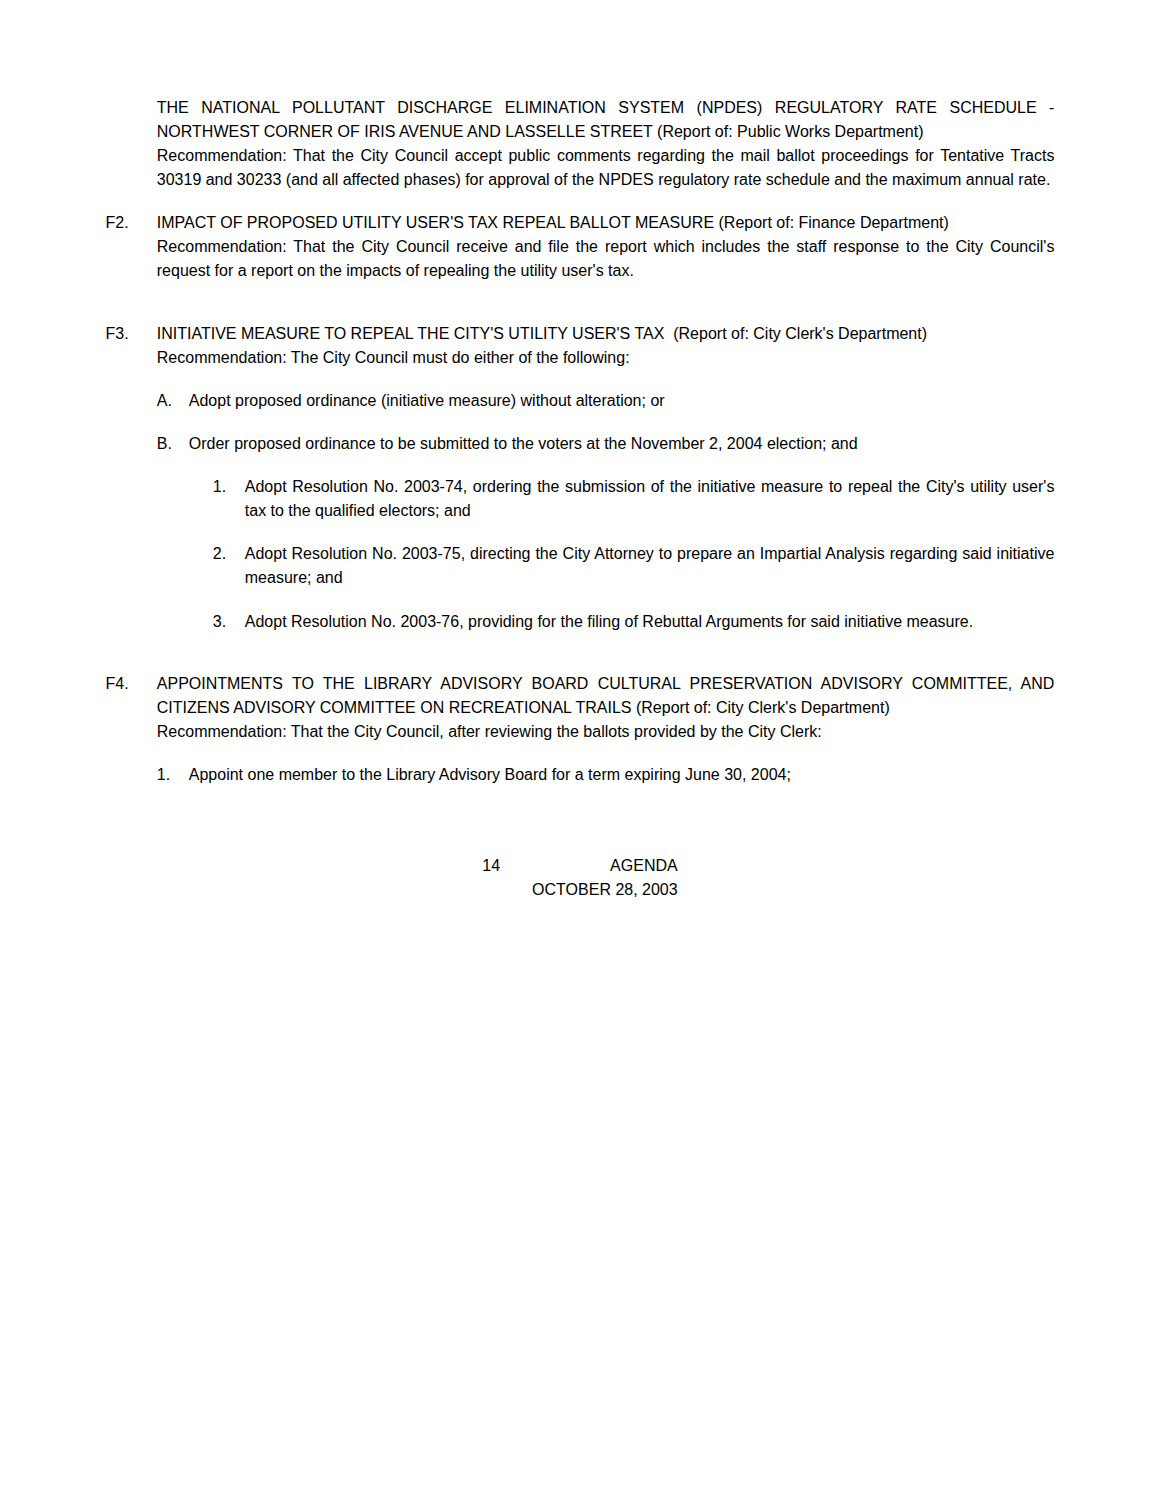THE NATIONAL POLLUTANT DISCHARGE ELIMINATION SYSTEM (NPDES) REGULATORY RATE SCHEDULE - NORTHWEST CORNER OF IRIS AVENUE AND LASSELLE STREET (Report of: Public Works Department)
Recommendation: That the City Council accept public comments regarding the mail ballot proceedings for Tentative Tracts 30319 and 30233 (and all affected phases) for approval of the NPDES regulatory rate schedule and the maximum annual rate.
F2.
IMPACT OF PROPOSED UTILITY USER'S TAX REPEAL BALLOT MEASURE (Report of: Finance Department)
Recommendation: That the City Council receive and file the report which includes the staff response to the City Council's request for a report on the impacts of repealing the utility user's tax.
F3.
INITIATIVE MEASURE TO REPEAL THE CITY'S UTILITY USER'S TAX (Report of: City Clerk's Department)
Recommendation: The City Council must do either of the following:
A.
Adopt proposed ordinance (initiative measure) without alteration; or
B.
Order proposed ordinance to be submitted to the voters at the November 2, 2004 election; and
1.
Adopt Resolution No. 2003-74, ordering the submission of the initiative measure to repeal the City's utility user's tax to the qualified electors; and
2.
Adopt Resolution No. 2003-75, directing the City Attorney to prepare an Impartial Analysis regarding said initiative measure; and
3.
Adopt Resolution No. 2003-76, providing for the filing of Rebuttal Arguments for said initiative measure.
F4.
APPOINTMENTS TO THE LIBRARY ADVISORY BOARD CULTURAL PRESERVATION ADVISORY COMMITTEE, AND CITIZENS ADVISORY COMMITTEE ON RECREATIONAL TRAILS (Report of: City Clerk's Department)
Recommendation: That the City Council, after reviewing the ballots provided by the City Clerk:
1.
Appoint one member to the Library Advisory Board for a term expiring June 30, 2004;
14
AGENDA
OCTOBER 28, 2003